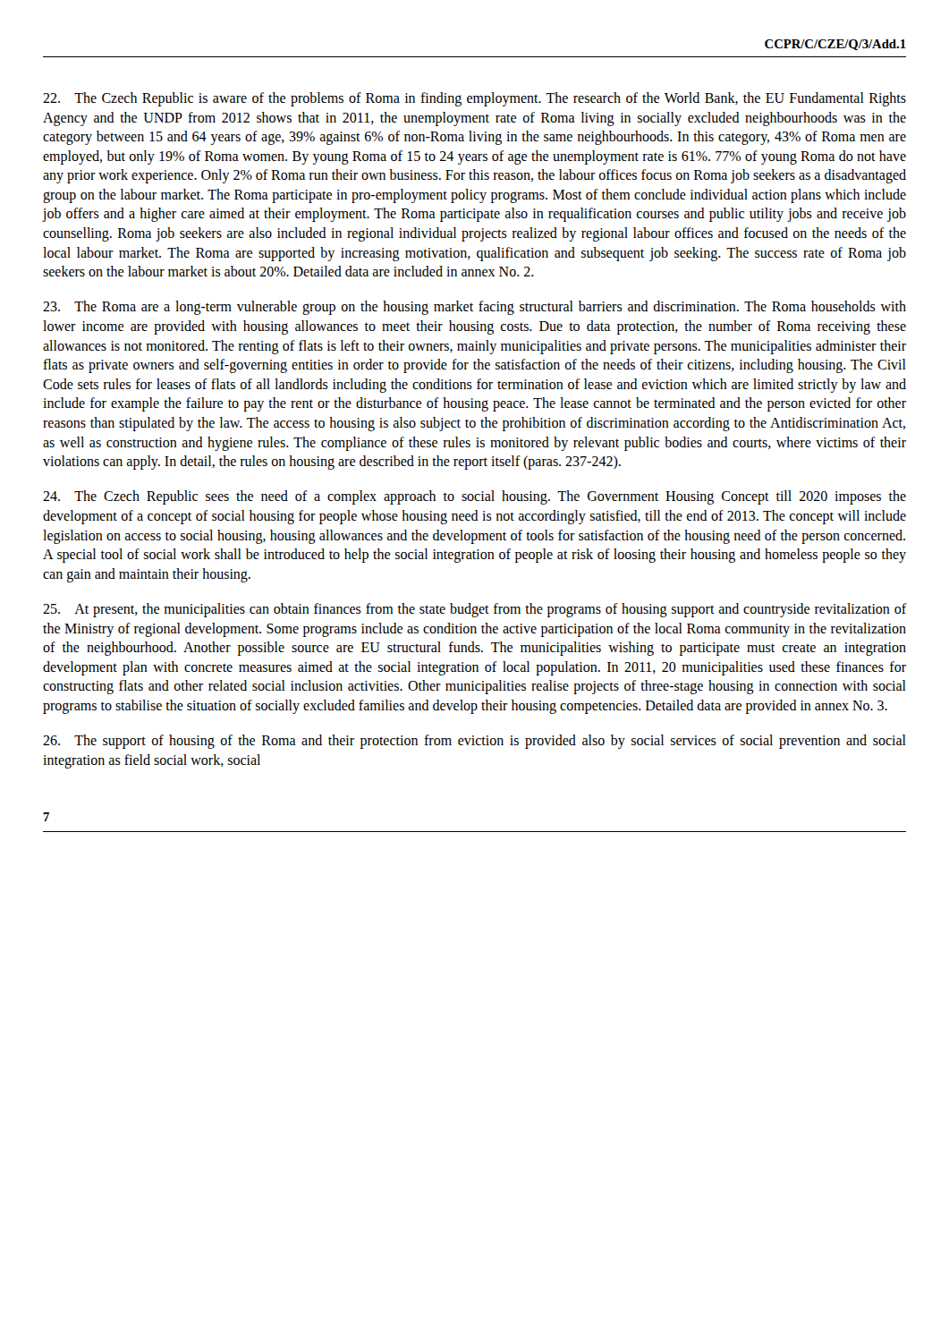CCPR/C/CZE/Q/3/Add.1
22. The Czech Republic is aware of the problems of Roma in finding employment. The research of the World Bank, the EU Fundamental Rights Agency and the UNDP from 2012 shows that in 2011, the unemployment rate of Roma living in socially excluded neighbourhoods was in the category between 15 and 64 years of age, 39% against 6% of non-Roma living in the same neighbourhoods. In this category, 43% of Roma men are employed, but only 19% of Roma women. By young Roma of 15 to 24 years of age the unemployment rate is 61%. 77% of young Roma do not have any prior work experience. Only 2% of Roma run their own business. For this reason, the labour offices focus on Roma job seekers as a disadvantaged group on the labour market. The Roma participate in pro-employment policy programs. Most of them conclude individual action plans which include job offers and a higher care aimed at their employment. The Roma participate also in requalification courses and public utility jobs and receive job counselling. Roma job seekers are also included in regional individual projects realized by regional labour offices and focused on the needs of the local labour market. The Roma are supported by increasing motivation, qualification and subsequent job seeking. The success rate of Roma job seekers on the labour market is about 20%. Detailed data are included in annex No. 2.
23. The Roma are a long-term vulnerable group on the housing market facing structural barriers and discrimination. The Roma households with lower income are provided with housing allowances to meet their housing costs. Due to data protection, the number of Roma receiving these allowances is not monitored. The renting of flats is left to their owners, mainly municipalities and private persons. The municipalities administer their flats as private owners and self-governing entities in order to provide for the satisfaction of the needs of their citizens, including housing. The Civil Code sets rules for leases of flats of all landlords including the conditions for termination of lease and eviction which are limited strictly by law and include for example the failure to pay the rent or the disturbance of housing peace. The lease cannot be terminated and the person evicted for other reasons than stipulated by the law. The access to housing is also subject to the prohibition of discrimination according to the Antidiscrimination Act, as well as construction and hygiene rules. The compliance of these rules is monitored by relevant public bodies and courts, where victims of their violations can apply. In detail, the rules on housing are described in the report itself (paras. 237-242).
24. The Czech Republic sees the need of a complex approach to social housing. The Government Housing Concept till 2020 imposes the development of a concept of social housing for people whose housing need is not accordingly satisfied, till the end of 2013. The concept will include legislation on access to social housing, housing allowances and the development of tools for satisfaction of the housing need of the person concerned. A special tool of social work shall be introduced to help the social integration of people at risk of loosing their housing and homeless people so they can gain and maintain their housing.
25. At present, the municipalities can obtain finances from the state budget from the programs of housing support and countryside revitalization of the Ministry of regional development. Some programs include as condition the active participation of the local Roma community in the revitalization of the neighbourhood. Another possible source are EU structural funds. The municipalities wishing to participate must create an integration development plan with concrete measures aimed at the social integration of local population. In 2011, 20 municipalities used these finances for constructing flats and other related social inclusion activities. Other municipalities realise projects of three-stage housing in connection with social programs to stabilise the situation of socially excluded families and develop their housing competencies. Detailed data are provided in annex No. 3.
26. The support of housing of the Roma and their protection from eviction is provided also by social services of social prevention and social integration as field social work, social
7